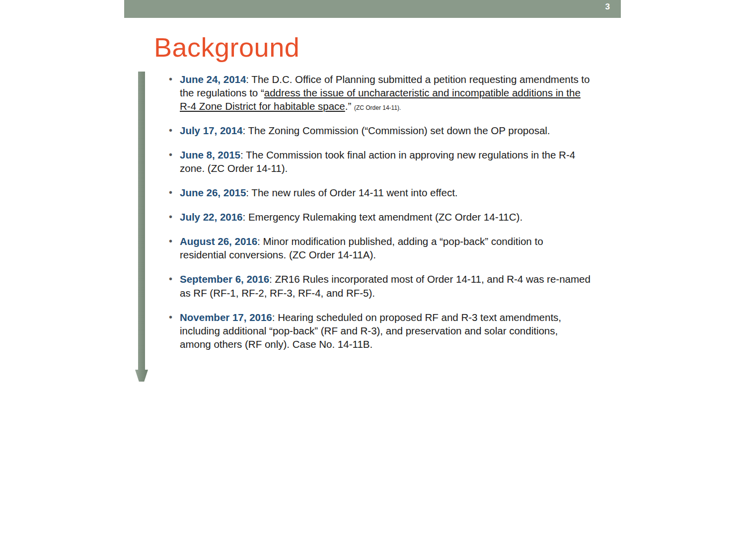3
Background
June 24, 2014: The D.C. Office of Planning submitted a petition requesting amendments to the regulations to “address the issue of uncharacteristic and incompatible additions in the R-4 Zone District for habitable space.” (ZC Order 14-11).
July 17, 2014: The Zoning Commission (“Commission) set down the OP proposal.
June 8, 2015: The Commission took final action in approving new regulations in the R-4 zone. (ZC Order 14-11).
June 26, 2015: The new rules of Order 14-11 went into effect.
July 22, 2016: Emergency Rulemaking text amendment (ZC Order 14-11C).
August 26, 2016: Minor modification published, adding a “pop-back” condition to residential conversions. (ZC Order 14-11A).
September 6, 2016: ZR16 Rules incorporated most of Order 14-11, and R-4 was re-named as RF (RF-1, RF-2, RF-3, RF-4, and RF-5).
November 17, 2016: Hearing scheduled on proposed RF and R-3 text amendments, including additional “pop-back” (RF and R-3), and preservation and solar conditions, among others (RF only). Case No. 14-11B.